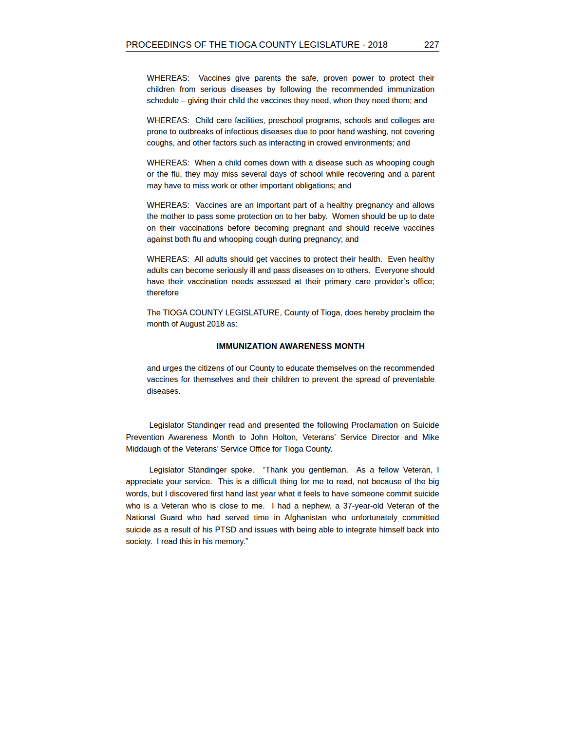Proceedings of the Tioga County Legislature - 2018 227
WHEREAS: Vaccines give parents the safe, proven power to protect their children from serious diseases by following the recommended immunization schedule – giving their child the vaccines they need, when they need them; and
WHEREAS: Child care facilities, preschool programs, schools and colleges are prone to outbreaks of infectious diseases due to poor hand washing, not covering coughs, and other factors such as interacting in crowed environments; and
WHEREAS: When a child comes down with a disease such as whooping cough or the flu, they may miss several days of school while recovering and a parent may have to miss work or other important obligations; and
WHEREAS: Vaccines are an important part of a healthy pregnancy and allows the mother to pass some protection on to her baby. Women should be up to date on their vaccinations before becoming pregnant and should receive vaccines against both flu and whooping cough during pregnancy; and
WHEREAS: All adults should get vaccines to protect their health. Even healthy adults can become seriously ill and pass diseases on to others. Everyone should have their vaccination needs assessed at their primary care provider’s office; therefore
The TIOGA COUNTY LEGISLATURE, County of Tioga, does hereby proclaim the month of August 2018 as:
IMMUNIZATION AWARENESS MONTH
and urges the citizens of our County to educate themselves on the recommended vaccines for themselves and their children to prevent the spread of preventable diseases.
Legislator Standinger read and presented the following Proclamation on Suicide Prevention Awareness Month to John Holton, Veterans’ Service Director and Mike Middaugh of the Veterans’ Service Office for Tioga County.
Legislator Standinger spoke. “Thank you gentleman. As a fellow Veteran, I appreciate your service. This is a difficult thing for me to read, not because of the big words, but I discovered first hand last year what it feels to have someone commit suicide who is a Veteran who is close to me. I had a nephew, a 37-year-old Veteran of the National Guard who had served time in Afghanistan who unfortunately committed suicide as a result of his PTSD and issues with being able to integrate himself back into society. I read this in his memory.”